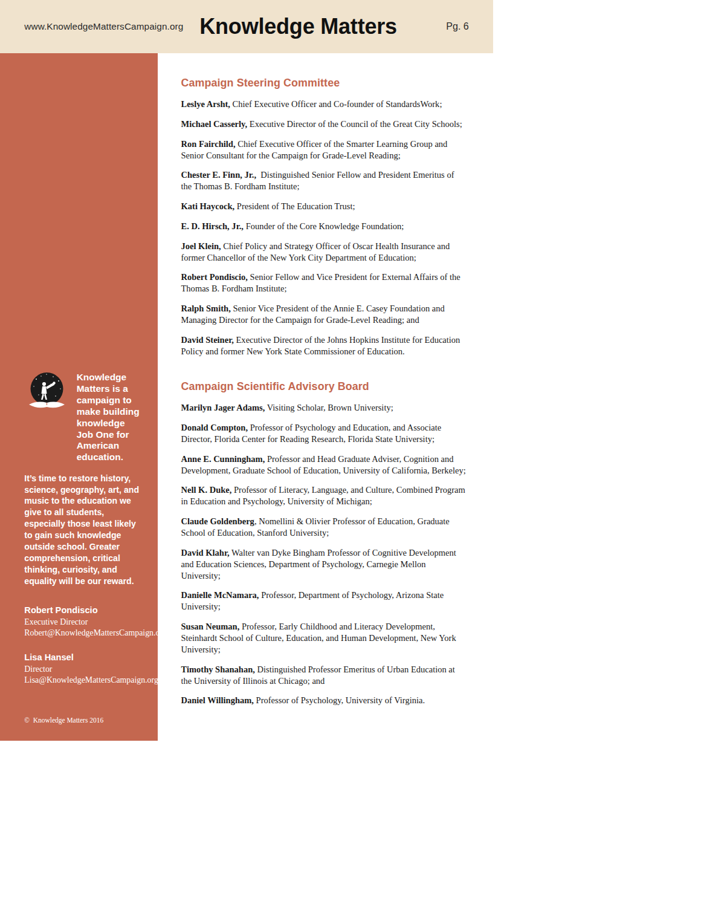www.KnowledgeMattersCampaign.org Knowledge Matters Pg. 6
Knowledge Matters is a campaign to make building knowledge Job One for American education.
It’s time to restore history, science, geography, art, and music to the education we give to all students, especially those least likely to gain such knowledge outside school. Greater comprehension, critical thinking, curiosity, and equality will be our reward.
Robert Pondiscio Executive Director Robert@KnowledgeMattersCampaign.org
Lisa Hansel Director Lisa@KnowledgeMattersCampaign.org
© Knowledge Matters 2016
Campaign Steering Committee
Leslye Arsht, Chief Executive Officer and Co-founder of StandardsWork;
Michael Casserly, Executive Director of the Council of the Great City Schools;
Ron Fairchild, Chief Executive Officer of the Smarter Learning Group and Senior Consultant for the Campaign for Grade-Level Reading;
Chester E. Finn, Jr., Distinguished Senior Fellow and President Emeritus of the Thomas B. Fordham Institute;
Kati Haycock, President of The Education Trust;
E. D. Hirsch, Jr., Founder of the Core Knowledge Foundation;
Joel Klein, Chief Policy and Strategy Officer of Oscar Health Insurance and former Chancellor of the New York City Department of Education;
Robert Pondiscio, Senior Fellow and Vice President for External Affairs of the Thomas B. Fordham Institute;
Ralph Smith, Senior Vice President of the Annie E. Casey Foundation and Managing Director for the Campaign for Grade-Level Reading; and
David Steiner, Executive Director of the Johns Hopkins Institute for Education Policy and former New York State Commissioner of Education.
Campaign Scientific Advisory Board
Marilyn Jager Adams, Visiting Scholar, Brown University;
Donald Compton, Professor of Psychology and Education, and Associate Director, Florida Center for Reading Research, Florida State University;
Anne E. Cunningham, Professor and Head Graduate Adviser, Cognition and Development, Graduate School of Education, University of California, Berkeley;
Nell K. Duke, Professor of Literacy, Language, and Culture, Combined Program in Education and Psychology, University of Michigan;
Claude Goldenberg, Nomellini & Olivier Professor of Education, Graduate School of Education, Stanford University;
David Klahr, Walter van Dyke Bingham Professor of Cognitive Development and Education Sciences, Department of Psychology, Carnegie Mellon University;
Danielle McNamara, Professor, Department of Psychology, Arizona State University;
Susan Neuman, Professor, Early Childhood and Literacy Development, Steinhardt School of Culture, Education, and Human Development, New York University;
Timothy Shanahan, Distinguished Professor Emeritus of Urban Education at the University of Illinois at Chicago; and
Daniel Willingham, Professor of Psychology, University of Virginia.